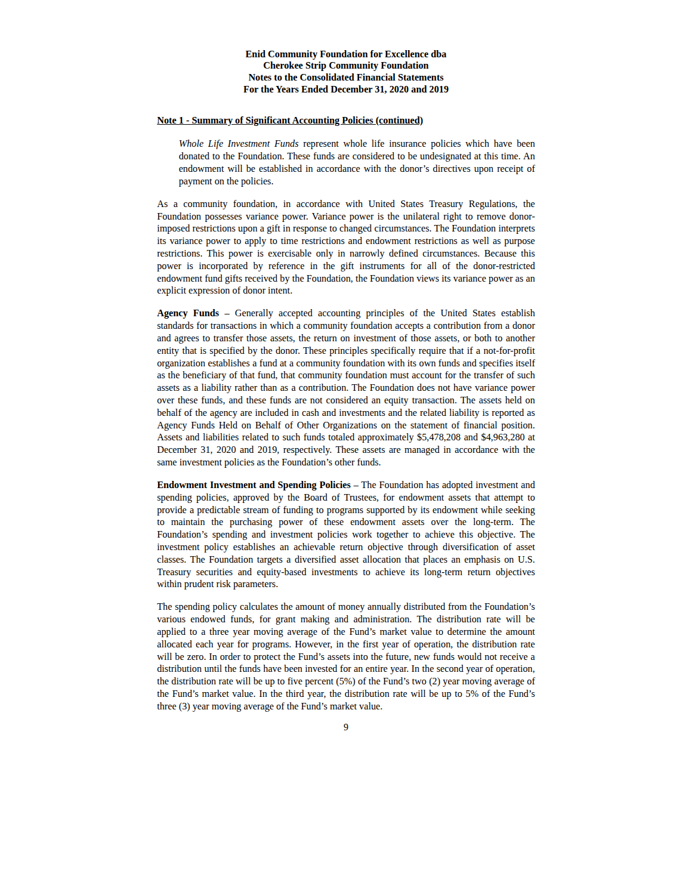Enid Community Foundation for Excellence dba
Cherokee Strip Community Foundation
Notes to the Consolidated Financial Statements
For the Years Ended December 31, 2020 and 2019
Note 1 - Summary of Significant Accounting Policies (continued)
Whole Life Investment Funds represent whole life insurance policies which have been donated to the Foundation. These funds are considered to be undesignated at this time. An endowment will be established in accordance with the donor’s directives upon receipt of payment on the policies.
As a community foundation, in accordance with United States Treasury Regulations, the Foundation possesses variance power. Variance power is the unilateral right to remove donor-imposed restrictions upon a gift in response to changed circumstances. The Foundation interprets its variance power to apply to time restrictions and endowment restrictions as well as purpose restrictions. This power is exercisable only in narrowly defined circumstances. Because this power is incorporated by reference in the gift instruments for all of the donor-restricted endowment fund gifts received by the Foundation, the Foundation views its variance power as an explicit expression of donor intent.
Agency Funds – Generally accepted accounting principles of the United States establish standards for transactions in which a community foundation accepts a contribution from a donor and agrees to transfer those assets, the return on investment of those assets, or both to another entity that is specified by the donor. These principles specifically require that if a not-for-profit organization establishes a fund at a community foundation with its own funds and specifies itself as the beneficiary of that fund, that community foundation must account for the transfer of such assets as a liability rather than as a contribution. The Foundation does not have variance power over these funds, and these funds are not considered an equity transaction. The assets held on behalf of the agency are included in cash and investments and the related liability is reported as Agency Funds Held on Behalf of Other Organizations on the statement of financial position. Assets and liabilities related to such funds totaled approximately $5,478,208 and $4,963,280 at December 31, 2020 and 2019, respectively. These assets are managed in accordance with the same investment policies as the Foundation’s other funds.
Endowment Investment and Spending Policies – The Foundation has adopted investment and spending policies, approved by the Board of Trustees, for endowment assets that attempt to provide a predictable stream of funding to programs supported by its endowment while seeking to maintain the purchasing power of these endowment assets over the long-term. The Foundation’s spending and investment policies work together to achieve this objective. The investment policy establishes an achievable return objective through diversification of asset classes. The Foundation targets a diversified asset allocation that places an emphasis on U.S. Treasury securities and equity-based investments to achieve its long-term return objectives within prudent risk parameters.
The spending policy calculates the amount of money annually distributed from the Foundation’s various endowed funds, for grant making and administration. The distribution rate will be applied to a three year moving average of the Fund’s market value to determine the amount allocated each year for programs. However, in the first year of operation, the distribution rate will be zero. In order to protect the Fund’s assets into the future, new funds would not receive a distribution until the funds have been invested for an entire year. In the second year of operation, the distribution rate will be up to five percent (5%) of the Fund’s two (2) year moving average of the Fund’s market value. In the third year, the distribution rate will be up to 5% of the Fund’s three (3) year moving average of the Fund’s market value.
9